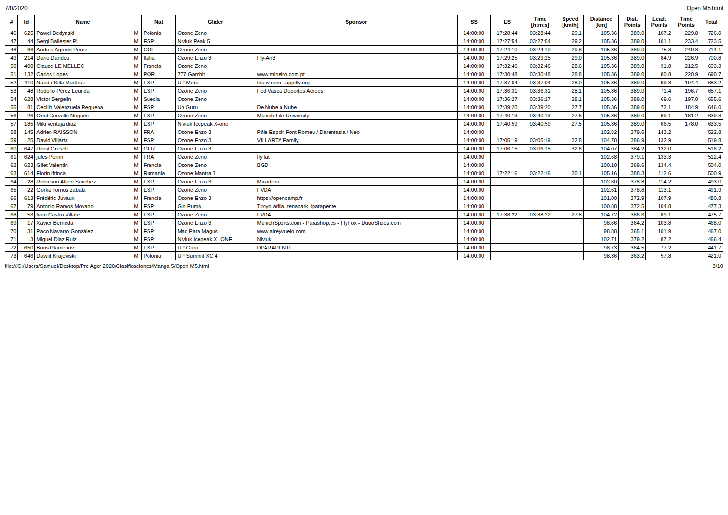7/8/2020 Open M5.html
| # | Id | Name | | Nat | Glider | Sponsor | SS | ES | Time [h:m:s] | Speed [km/h] | Distance [km] | Dist. Points | Lead. Points | Time Points | Total |
| --- | --- | --- | --- | --- | --- | --- | --- | --- | --- | --- | --- | --- | --- | --- | --- |
| 46 | 625 | Pawel Bedynski | M | Polonia | Ozone Zeno | | 14:00:00 | 17:28:44 | 03:28:44 | 29.1 | 105.36 | 389.0 | 107.2 | 229.8 | 726.0 |
| 47 | 44 | Sergi Ballester Pi | M | ESP | Niviuk Peak 5 | | 14:00:00 | 17:27:54 | 03:27:54 | 29.2 | 105.36 | 389.0 | 101.1 | 233.4 | 723.5 |
| 48 | 66 | Andres Agredo Perez | M | COL | Ozone Zeno | | 14:00:00 | 17:24:10 | 03:24:10 | 29.8 | 105.36 | 389.0 | 75.3 | 249.8 | 714.1 |
| 49 | 214 | Dario Dandeu | M | Italia | Ozone Enzo 3 | Fly-Air3 | 14:00:00 | 17:29:25 | 03:29:25 | 29.0 | 105.36 | 389.0 | 84.9 | 226.9 | 700.8 |
| 50 | 400 | Claude LE MELLEC | M | Francia | Ozone Zeno | | 14:00:00 | 17:32:46 | 03:32:46 | 28.6 | 105.36 | 389.0 | 91.8 | 212.5 | 693.3 |
| 51 | 132 | Carlos Lopes | M | POR | 777 Gambit | www.mineiro.com.pt | 14:00:00 | 17:30:48 | 03:30:48 | 28.8 | 105.36 | 389.0 | 80.8 | 220.9 | 690.7 |
| 52 | 410 | Nando Silla Martínez | M | ESP | UP Meru | fdacv.com , appifly.org | 14:00:00 | 17:37:04 | 03:37:04 | 28.0 | 105.36 | 389.0 | 99.8 | 194.4 | 683.2 |
| 53 | 48 | Rodolfo Pérez Leunda | M | ESP | Ozone Zeno | Fed Vasca Deportes Aereos | 14:00:00 | 17:36:31 | 03:36:31 | 28.1 | 105.36 | 389.0 | 71.4 | 196.7 | 657.1 |
| 54 | 628 | Victor Bergelin | M | Suecia | Ozone Zeno | | 14:00:00 | 17:36:27 | 03:36:27 | 28.1 | 105.36 | 389.0 | 69.6 | 197.0 | 655.6 |
| 55 | 81 | Cecilio Valenzuela Requena | M | ESP | Up Guru | De Nube a Nube | 14:00:00 | 17:39:20 | 03:39:20 | 27.7 | 105.36 | 389.0 | 72.1 | 184.9 | 646.0 |
| 56 | 26 | Oriol Cervelló Nogués | M | ESP | Ozone Zeno | Munich Life University | 14:00:00 | 17:40:13 | 03:40:13 | 27.6 | 105.36 | 389.0 | 69.1 | 181.2 | 639.3 |
| 57 | 185 | Miki ventaja diaz | M | ESP | NIviuk Icepeak X-one | | 14:00:00 | 17:40:59 | 03:40:59 | 27.5 | 105.36 | 389.0 | 66.5 | 178.0 | 633.5 |
| 58 | 145 | Adrien RAISSON | M | FRA | Ozone Enzo 3 | Pôle Espoir Font Romeu / Darentasia / Neo | 14:00:00 | | | | 102.82 | 379.6 | 143.2 | | 522.8 |
| 59 | 25 | David Villarta | M | ESP | Ozone Enzo 3 | VILLARTA Family, | 14:00:00 | 17:05:19 | 03:05:19 | 32.8 | 104.78 | 386.9 | 132.9 | | 519.8 |
| 60 | 647 | Horst Gresch | M | GER | Ozone Enzo 3 | | 14:00:00 | 17:06:15 | 03:06:15 | 32.6 | 104.07 | 384.2 | 132.0 | | 516.2 |
| 61 | 624 | jules Perrin | M | FRA | Ozone Zeno | fly fat | 14:00:00 | | | | 102.68 | 379.1 | 133.3 | | 512.4 |
| 62 | 623 | Gilet Valentin | M | Francia | Ozone Zeno | BGD | 14:00:00 | | | | 100.10 | 369.6 | 134.4 | | 504.0 |
| 63 | 614 | Florin Iftinca | M | Rumania | Ozone Mantra 7 | | 14:00:00 | 17:22:16 | 03:22:16 | 30.1 | 105.16 | 388.3 | 112.6 | | 500.9 |
| 64 | 28 | Robinson Altieri Sánchez | M | ESP | Ozone Enzo 3 | Micartera | 14:00:00 | | | | 102.60 | 378.8 | 114.2 | | 493.0 |
| 65 | 22 | Gorka Tornos zabala | M | ESP | Ozone Zeno | FVDA | 14:00:00 | | | | 102.61 | 378.8 | 113.1 | | 491.9 |
| 66 | 613 | Frédéric Juvaux | M | Francia | Ozone Enzo 3 | https://opencamp.fr | 14:00:00 | | | | 101.00 | 372.9 | 107.9 | | 480.8 |
| 67 | 79 | Antonio Ramos Moyano | M | ESP | Gin Puma | T.royo arilla, tenapark, iparapente | 14:00:00 | | | | 100.88 | 372.5 | 104.8 | | 477.3 |
| 68 | 53 | Ivan Castro Villate | M | ESP | Ozone Zeno | FVDA | 14:00:00 | 17:38:22 | 03:38:22 | 27.8 | 104.72 | 386.6 | 89.1 | | 475.7 |
| 69 | 17 | Xavier Berneda | M | ESP | Ozone Enzo 3 | MunichSports.com - Parashop.es - FlyFox - DuuoShoes.com | 14:00:00 | | | | 98.66 | 364.2 | 103.8 | | 468.0 |
| 70 | 31 | Paco Navarro González | M | ESP | Mac Para Magus | www.aireyvuelo.com | 14:00:00 | | | | 98.88 | 365.1 | 101.9 | | 467.0 |
| 71 | 3 | Miguel Diaz Ruiz | M | ESP | Niviuk Icepeak X- ONE | Niviuk | 14:00:00 | | | | 102.71 | 379.2 | 87.2 | | 466.4 |
| 72 | 650 | Boris Plamenov | M | ESP | UP Guru | DPARAPENTE | 14:00:00 | | | | 98.73 | 364.5 | 77.2 | | 441.7 |
| 73 | 646 | Dawid Krajewski | M | Polonia | UP Summit XC 4 | | 14:00:00 | | | | 98.36 | 363.2 | 57.8 | | 421.0 |
file:///C:/Users/Samuel/Desktop/Pre Ager 2020/Clasificaciones/Manga 5/Open M5.html 3/10